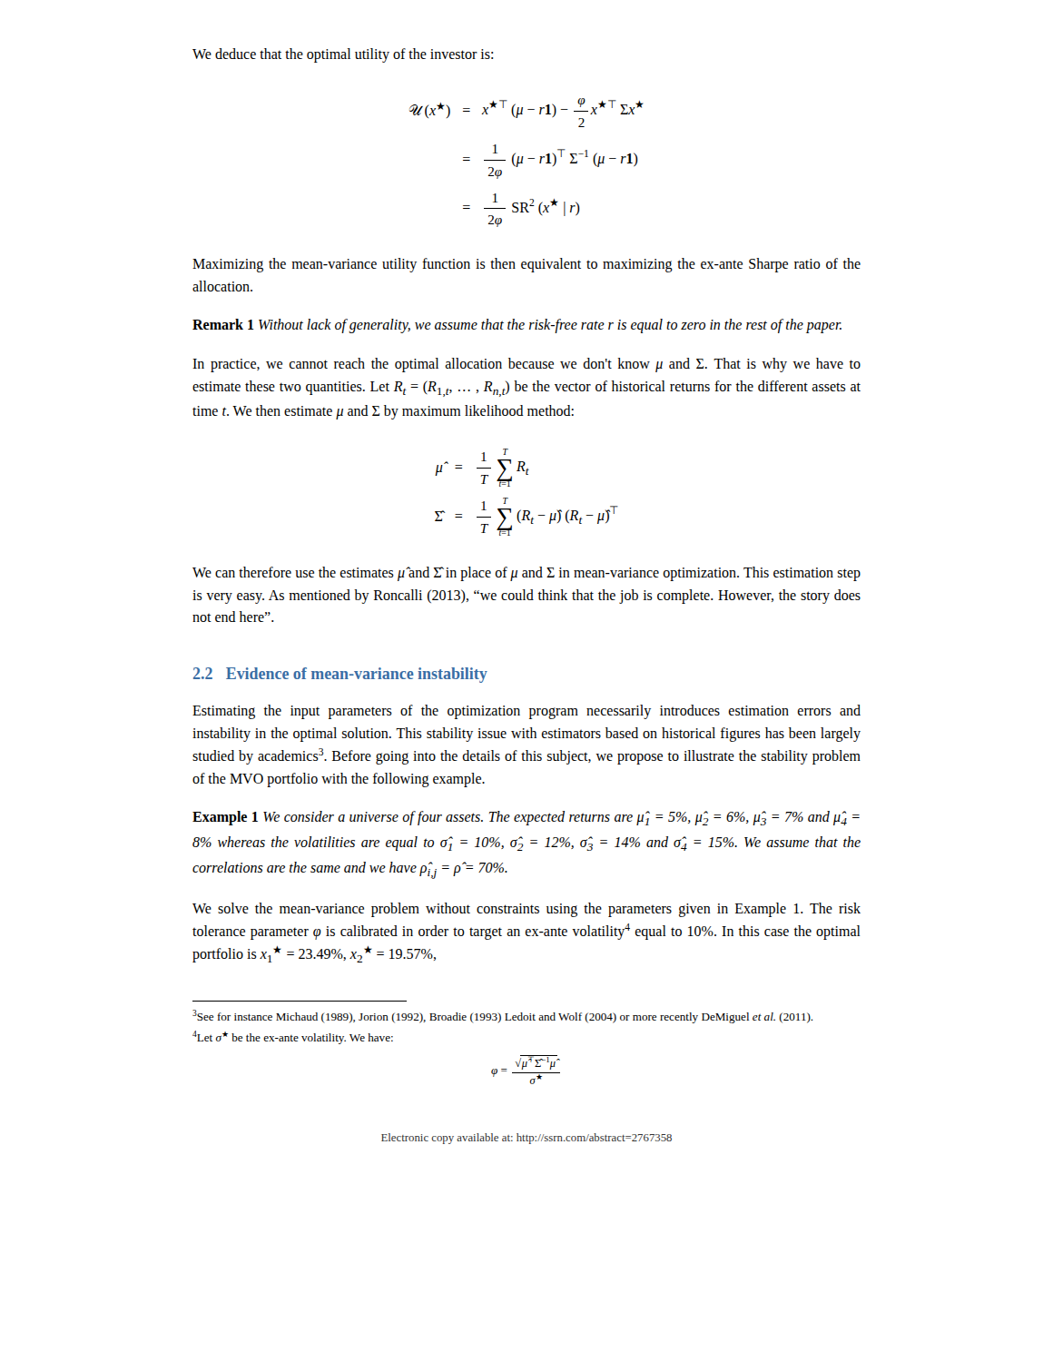We deduce that the optimal utility of the investor is:
| 𝒰 ( x ★ ) | = | x ★⊤ ( μ − r 1 ) − φ 2 x ★⊤ Σ x ★ |
| | = | 1 2 φ ( μ − r 1 ) ⊤ Σ −1 ( μ − r 1 ) |
| | = | 1 2 φ SR 2 ( x ★ / r ) |
Maximizing the mean-variance utility function is then equivalent to maximizing the ex-ante Sharpe ratio of the allocation.
Remark 1 Without lack of generality, we assume that the risk-free rate r is equal to zero in the rest of the paper.
In practice, we cannot reach the optimal allocation because we don't know μ and Σ. That is why we have to estimate these two quantities. Let Rt = (R1,t, … , Rn,t) be the vector of historical returns for the different assets at time t. We then estimate μ and Σ by maximum likelihood method:
| μ̂ | = | 1 T T ∑ t =1 R t |
| Σ̂ | = | 1 T T ∑ t =1 ( R t − μ̂ ) ( R t − μ̂ ) ⊤ |
We can therefore use the estimates μ̂ and Σ̂ in place of μ and Σ in mean-variance optimization. This estimation step is very easy. As mentioned by Roncalli (2013), “we could think that the job is complete. However, the story does not end here”.
2.2 Evidence of mean-variance instability
Estimating the input parameters of the optimization program necessarily introduces estimation errors and instability in the optimal solution. This stability issue with estimators based on historical figures has been largely studied by academics3. Before going into the details of this subject, we propose to illustrate the stability problem of the MVO portfolio with the following example.
Example 1 We consider a universe of four assets. The expected returns are μ̂1 = 5%, μ̂2 = 6%, μ̂3 = 7% and μ̂4 = 8% whereas the volatilities are equal to σ̂1 = 10%, σ̂2 = 12%, σ̂3 = 14% and σ̂4 = 15%. We assume that the correlations are the same and we have ρ̂i,j = ρ̂ = 70%.
We solve the mean-variance problem without constraints using the parameters given in Example 1. The risk tolerance parameter φ is calibrated in order to target an ex-ante volatility4 equal to 10%. In this case the optimal portfolio is x1★ = 23.49%, x2★ = 19.57%,
3See for instance Michaud (1989), Jorion (1992), Broadie (1993) Ledoit and Wolf (2004) or more recently DeMiguel et al. (2011).
4Let σ★ be the ex-ante volatility. We have:
φ = √μ̂⊤Σ̂−1μ̂σ★
Electronic copy available at: http://ssrn.com/abstract=2767358